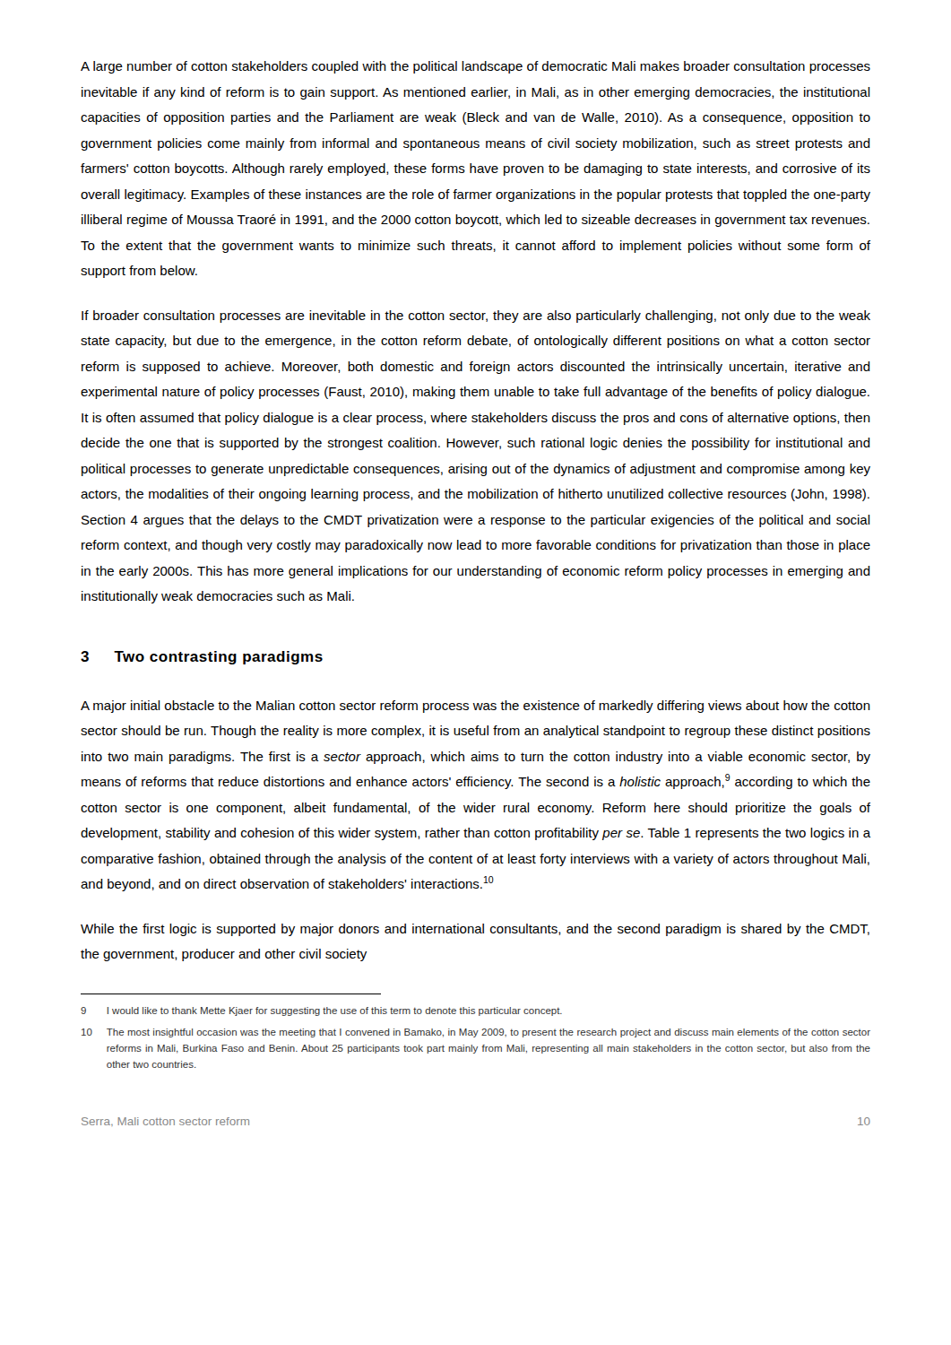A large number of cotton stakeholders coupled with the political landscape of democratic Mali makes broader consultation processes inevitable if any kind of reform is to gain support. As mentioned earlier, in Mali, as in other emerging democracies, the institutional capacities of opposition parties and the Parliament are weak (Bleck and van de Walle, 2010). As a consequence, opposition to government policies come mainly from informal and spontaneous means of civil society mobilization, such as street protests and farmers' cotton boycotts. Although rarely employed, these forms have proven to be damaging to state interests, and corrosive of its overall legitimacy. Examples of these instances are the role of farmer organizations in the popular protests that toppled the one-party illiberal regime of Moussa Traoré in 1991, and the 2000 cotton boycott, which led to sizeable decreases in government tax revenues. To the extent that the government wants to minimize such threats, it cannot afford to implement policies without some form of support from below.
If broader consultation processes are inevitable in the cotton sector, they are also particularly challenging, not only due to the weak state capacity, but due to the emergence, in the cotton reform debate, of ontologically different positions on what a cotton sector reform is supposed to achieve. Moreover, both domestic and foreign actors discounted the intrinsically uncertain, iterative and experimental nature of policy processes (Faust, 2010), making them unable to take full advantage of the benefits of policy dialogue. It is often assumed that policy dialogue is a clear process, where stakeholders discuss the pros and cons of alternative options, then decide the one that is supported by the strongest coalition. However, such rational logic denies the possibility for institutional and political processes to generate unpredictable consequences, arising out of the dynamics of adjustment and compromise among key actors, the modalities of their ongoing learning process, and the mobilization of hitherto unutilized collective resources (John, 1998). Section 4 argues that the delays to the CMDT privatization were a response to the particular exigencies of the political and social reform context, and though very costly may paradoxically now lead to more favorable conditions for privatization than those in place in the early 2000s. This has more general implications for our understanding of economic reform policy processes in emerging and institutionally weak democracies such as Mali.
3 Two contrasting paradigms
A major initial obstacle to the Malian cotton sector reform process was the existence of markedly differing views about how the cotton sector should be run. Though the reality is more complex, it is useful from an analytical standpoint to regroup these distinct positions into two main paradigms. The first is a sector approach, which aims to turn the cotton industry into a viable economic sector, by means of reforms that reduce distortions and enhance actors' efficiency. The second is a holistic approach,9 according to which the cotton sector is one component, albeit fundamental, of the wider rural economy. Reform here should prioritize the goals of development, stability and cohesion of this wider system, rather than cotton profitability per se. Table 1 represents the two logics in a comparative fashion, obtained through the analysis of the content of at least forty interviews with a variety of actors throughout Mali, and beyond, and on direct observation of stakeholders' interactions.10
While the first logic is supported by major donors and international consultants, and the second paradigm is shared by the CMDT, the government, producer and other civil society
| 9 | I would like to thank Mette Kjaer for suggesting the use of this term to denote this particular concept. |
| 10 | The most insightful occasion was the meeting that I convened in Bamako, in May 2009, to present the research project and discuss main elements of the cotton sector reforms in Mali, Burkina Faso and Benin. About 25 participants took part mainly from Mali, representing all main stakeholders in the cotton sector, but also from the other two countries. |
Serra, Mali cotton sector reform 10